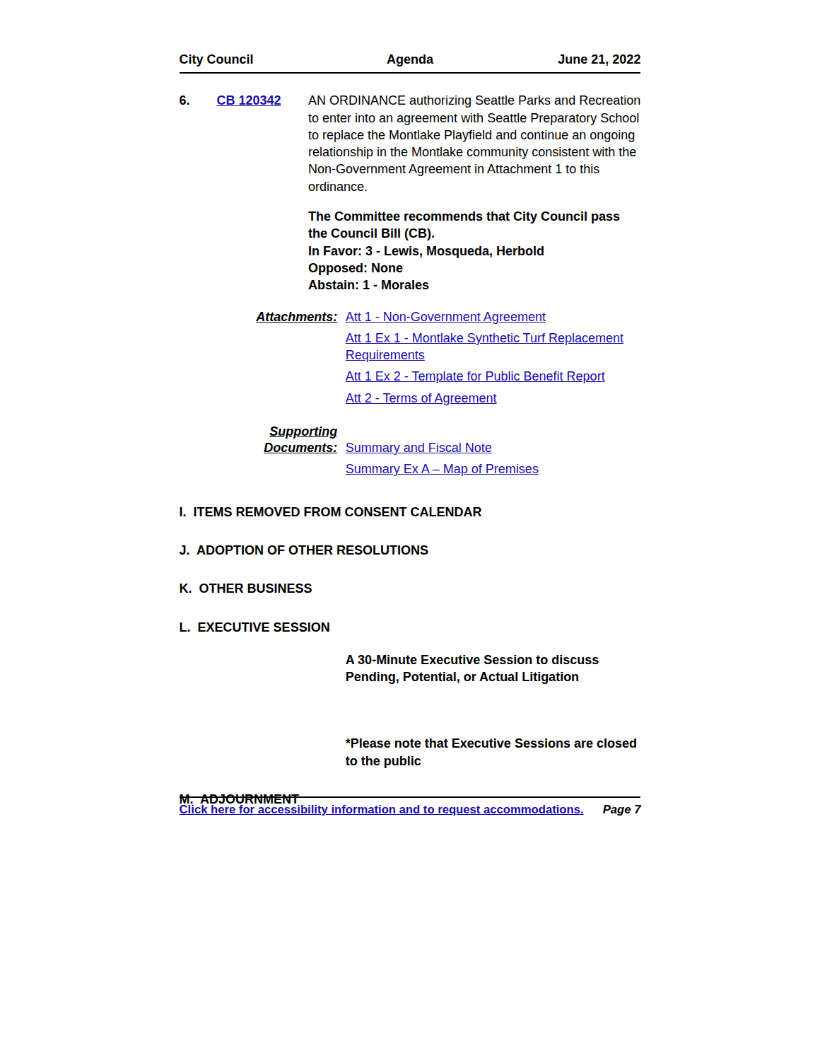City Council
Agenda
June 21, 2022
6.
CB 120342
AN ORDINANCE authorizing Seattle Parks and Recreation to enter into an agreement with Seattle Preparatory School to replace the Montlake Playfield and continue an ongoing relationship in the Montlake community consistent with the Non-Government Agreement in Attachment 1 to this ordinance.
The Committee recommends that City Council pass the Council Bill (CB).
In Favor: 3 - Lewis, Mosqueda, Herbold
Opposed: None
Abstain: 1 - Morales
Attachments:
Att 1 - Non-Government Agreement
Att 1 Ex 1 - Montlake Synthetic Turf Replacement Requirements
Att 1 Ex 2 - Template for Public Benefit Report
Att 2 - Terms of Agreement
SupportingDocuments:
Summary and Fiscal Note
Summary Ex A – Map of Premises
I. ITEMS REMOVED FROM CONSENT CALENDAR
J. ADOPTION OF OTHER RESOLUTIONS
K. OTHER BUSINESS
L. EXECUTIVE SESSION
A 30-Minute Executive Session to discuss Pending, Potential, or Actual Litigation
*Please note that Executive Sessions are closed to the public
M. ADJOURNMENT
Click here for accessibility information and to request accommodations. Page 7